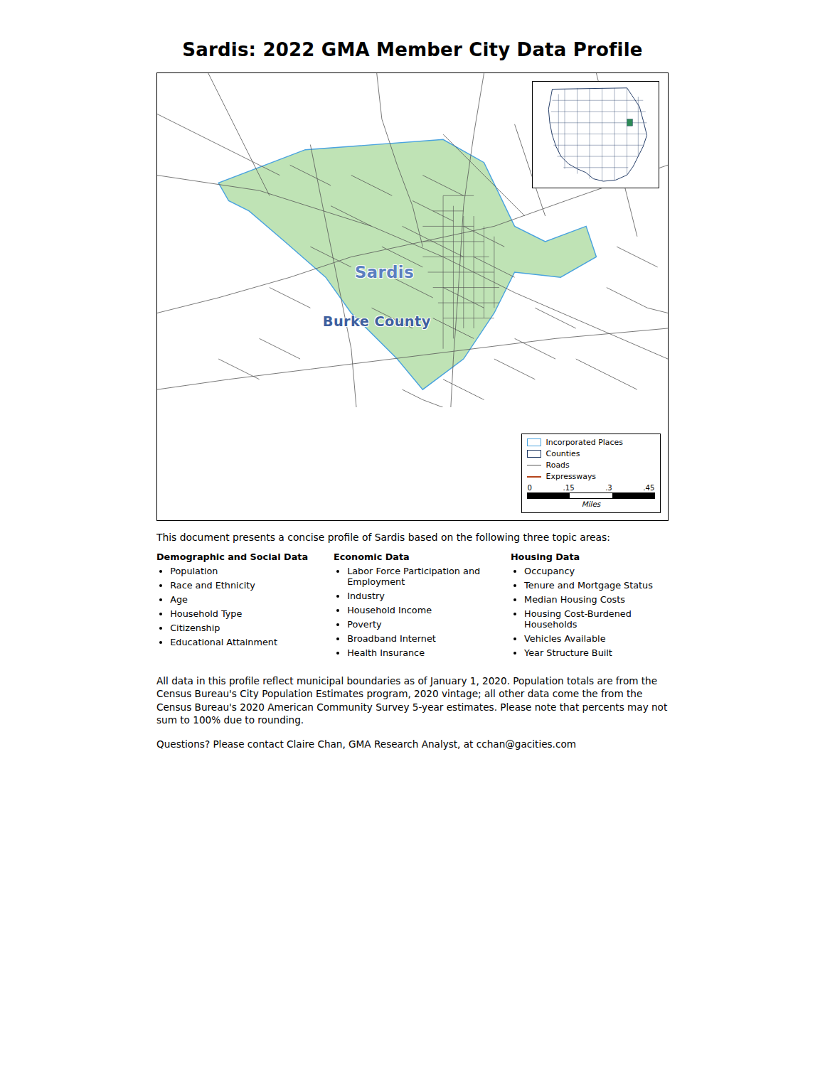Sardis: 2022 GMA Member City Data Profile
Sardis
Burke County
Incorporated Places
Counties
Roads
Expressways
0.15.3.45
Miles
This document presents a concise profile of Sardis based on the following three topic areas:
Demographic and Social Data
Population
Race and Ethnicity
Age
Household Type
Citizenship
Educational Attainment
Economic Data
Labor Force Participation and Employment
Industry
Household Income
Poverty
Broadband Internet
Health Insurance
Housing Data
Occupancy
Tenure and Mortgage Status
Median Housing Costs
Housing Cost-Burdened Households
Vehicles Available
Year Structure Built
All data in this profile reflect municipal boundaries as of January 1, 2020. Population totals are from the Census Bureau's City Population Estimates program, 2020 vintage; all other data come the from the Census Bureau's 2020 American Community Survey 5-year estimates. Please note that percents may not sum to 100% due to rounding.
Questions? Please contact Claire Chan, GMA Research Analyst, at cchan@gacities.com